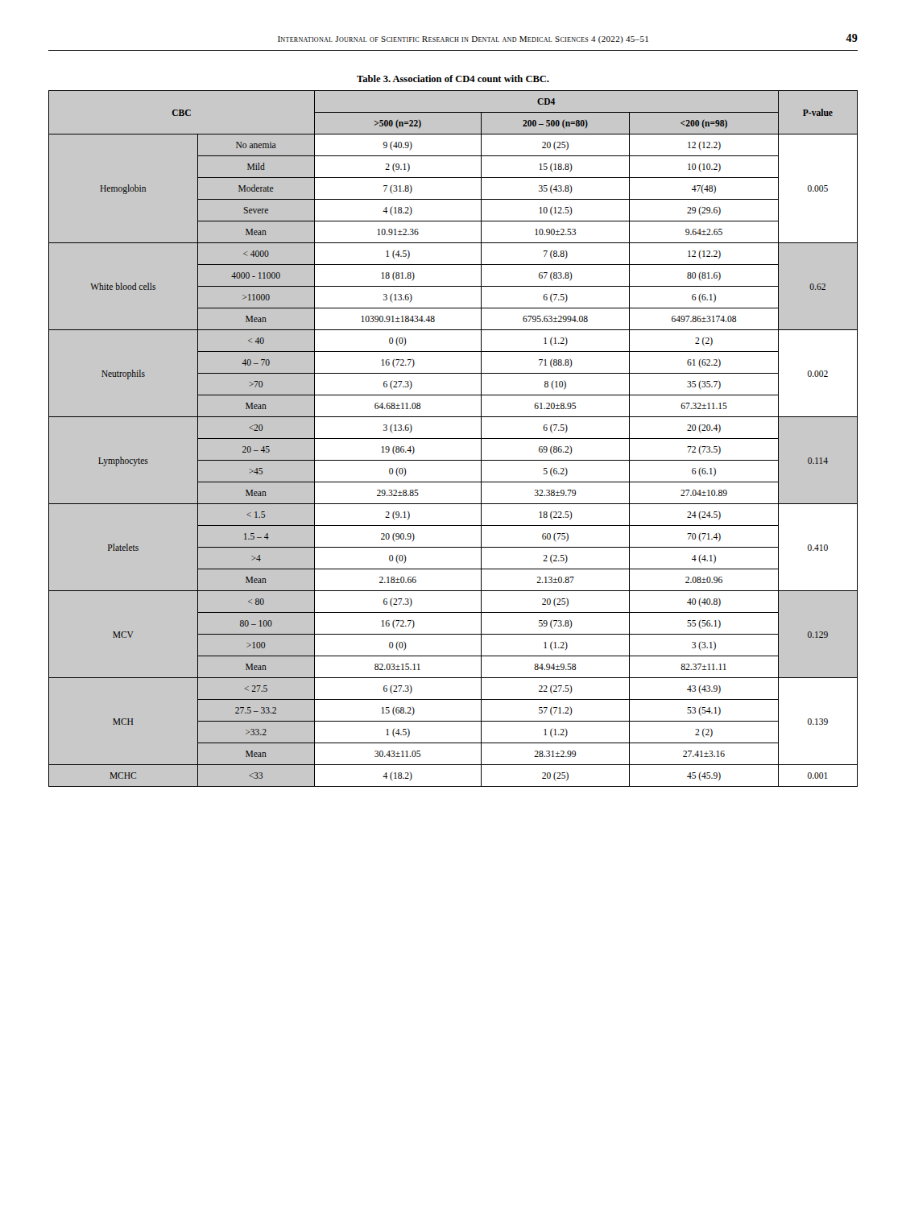International Journal of Scientific Research in Dental and Medical Sciences 4 (2022) 45–51
49
Table 3. Association of CD4 count with CBC.
| CBC | CD4 | P-value |
| --- | --- | --- |
| >500 (n=22) | 200 – 500 (n=80) | <200 (n=98) |
| Hemoglobin | No anemia | 9 (40.9) | 20 (25) | 12 (12.2) | 0.005 |
| Mild | 2 (9.1) | 15 (18.8) | 10 (10.2) |
| Moderate | 7 (31.8) | 35 (43.8) | 47(48) |
| Severe | 4 (18.2) | 10 (12.5) | 29 (29.6) |
| Mean | 10.91±2.36 | 10.90±2.53 | 9.64±2.65 |
| White blood cells | < 4000 | 1 (4.5) | 7 (8.8) | 12 (12.2) | 0.62 |
| 4000 - 11000 | 18 (81.8) | 67 (83.8) | 80 (81.6) |
| >11000 | 3 (13.6) | 6 (7.5) | 6 (6.1) |
| Mean | 10390.91±18434.48 | 6795.63±2994.08 | 6497.86±3174.08 |
| Neutrophils | < 40 | 0 (0) | 1 (1.2) | 2 (2) | 0.002 |
| 40 – 70 | 16 (72.7) | 71 (88.8) | 61 (62.2) |
| >70 | 6 (27.3) | 8 (10) | 35 (35.7) |
| Mean | 64.68±11.08 | 61.20±8.95 | 67.32±11.15 |
| Lymphocytes | <20 | 3 (13.6) | 6 (7.5) | 20 (20.4) | 0.114 |
| 20 – 45 | 19 (86.4) | 69 (86.2) | 72 (73.5) |
| >45 | 0 (0) | 5 (6.2) | 6 (6.1) |
| Mean | 29.32±8.85 | 32.38±9.79 | 27.04±10.89 |
| Platelets | < 1.5 | 2 (9.1) | 18 (22.5) | 24 (24.5) | 0.410 |
| 1.5 – 4 | 20 (90.9) | 60 (75) | 70 (71.4) |
| >4 | 0 (0) | 2 (2.5) | 4 (4.1) |
| Mean | 2.18±0.66 | 2.13±0.87 | 2.08±0.96 |
| MCV | < 80 | 6 (27.3) | 20 (25) | 40 (40.8) | 0.129 |
| 80 – 100 | 16 (72.7) | 59 (73.8) | 55 (56.1) |
| >100 | 0 (0) | 1 (1.2) | 3 (3.1) |
| Mean | 82.03±15.11 | 84.94±9.58 | 82.37±11.11 |
| MCH | < 27.5 | 6 (27.3) | 22 (27.5) | 43 (43.9) | 0.139 |
| 27.5 – 33.2 | 15 (68.2) | 57 (71.2) | 53 (54.1) |
| >33.2 | 1 (4.5) | 1 (1.2) | 2 (2) |
| Mean | 30.43±11.05 | 28.31±2.99 | 27.41±3.16 |
| MCHC | <33 | 4 (18.2) | 20 (25) | 45 (45.9) | 0.001 |